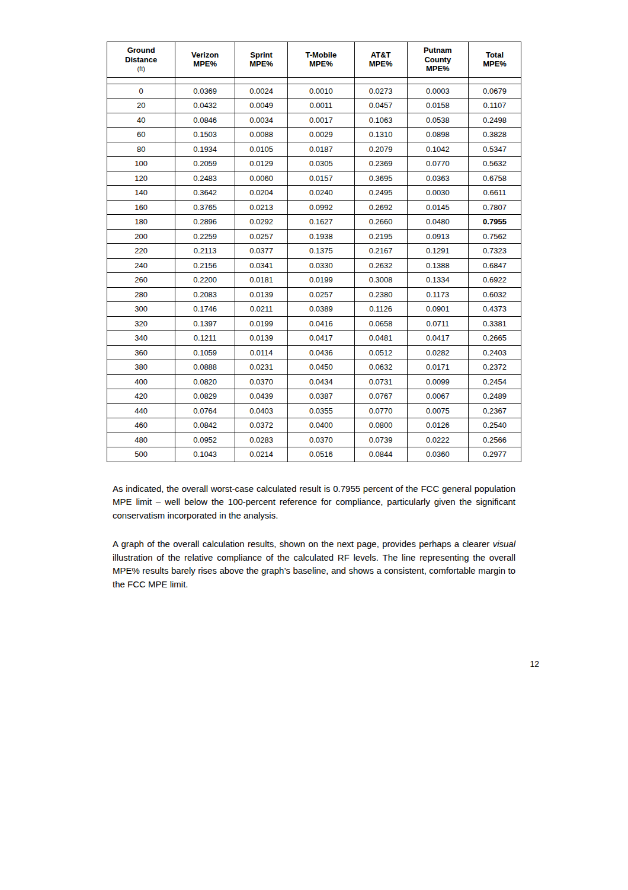| Ground Distance (ft) | Verizon MPE% | Sprint MPE% | T-Mobile MPE% | AT&T MPE% | Putnam County MPE% | Total MPE% |
| --- | --- | --- | --- | --- | --- | --- |
| 0 | 0.0369 | 0.0024 | 0.0010 | 0.0273 | 0.0003 | 0.0679 |
| 20 | 0.0432 | 0.0049 | 0.0011 | 0.0457 | 0.0158 | 0.1107 |
| 40 | 0.0846 | 0.0034 | 0.0017 | 0.1063 | 0.0538 | 0.2498 |
| 60 | 0.1503 | 0.0088 | 0.0029 | 0.1310 | 0.0898 | 0.3828 |
| 80 | 0.1934 | 0.0105 | 0.0187 | 0.2079 | 0.1042 | 0.5347 |
| 100 | 0.2059 | 0.0129 | 0.0305 | 0.2369 | 0.0770 | 0.5632 |
| 120 | 0.2483 | 0.0060 | 0.0157 | 0.3695 | 0.0363 | 0.6758 |
| 140 | 0.3642 | 0.0204 | 0.0240 | 0.2495 | 0.0030 | 0.6611 |
| 160 | 0.3765 | 0.0213 | 0.0992 | 0.2692 | 0.0145 | 0.7807 |
| 180 | 0.2896 | 0.0292 | 0.1627 | 0.2660 | 0.0480 | 0.7955 |
| 200 | 0.2259 | 0.0257 | 0.1938 | 0.2195 | 0.0913 | 0.7562 |
| 220 | 0.2113 | 0.0377 | 0.1375 | 0.2167 | 0.1291 | 0.7323 |
| 240 | 0.2156 | 0.0341 | 0.0330 | 0.2632 | 0.1388 | 0.6847 |
| 260 | 0.2200 | 0.0181 | 0.0199 | 0.3008 | 0.1334 | 0.6922 |
| 280 | 0.2083 | 0.0139 | 0.0257 | 0.2380 | 0.1173 | 0.6032 |
| 300 | 0.1746 | 0.0211 | 0.0389 | 0.1126 | 0.0901 | 0.4373 |
| 320 | 0.1397 | 0.0199 | 0.0416 | 0.0658 | 0.0711 | 0.3381 |
| 340 | 0.1211 | 0.0139 | 0.0417 | 0.0481 | 0.0417 | 0.2665 |
| 360 | 0.1059 | 0.0114 | 0.0436 | 0.0512 | 0.0282 | 0.2403 |
| 380 | 0.0888 | 0.0231 | 0.0450 | 0.0632 | 0.0171 | 0.2372 |
| 400 | 0.0820 | 0.0370 | 0.0434 | 0.0731 | 0.0099 | 0.2454 |
| 420 | 0.0829 | 0.0439 | 0.0387 | 0.0767 | 0.0067 | 0.2489 |
| 440 | 0.0764 | 0.0403 | 0.0355 | 0.0770 | 0.0075 | 0.2367 |
| 460 | 0.0842 | 0.0372 | 0.0400 | 0.0800 | 0.0126 | 0.2540 |
| 480 | 0.0952 | 0.0283 | 0.0370 | 0.0739 | 0.0222 | 0.2566 |
| 500 | 0.1043 | 0.0214 | 0.0516 | 0.0844 | 0.0360 | 0.2977 |
As indicated, the overall worst-case calculated result is 0.7955 percent of the FCC general population MPE limit – well below the 100-percent reference for compliance, particularly given the significant conservatism incorporated in the analysis.
A graph of the overall calculation results, shown on the next page, provides perhaps a clearer visual illustration of the relative compliance of the calculated RF levels. The line representing the overall MPE% results barely rises above the graph’s baseline, and shows a consistent, comfortable margin to the FCC MPE limit.
12